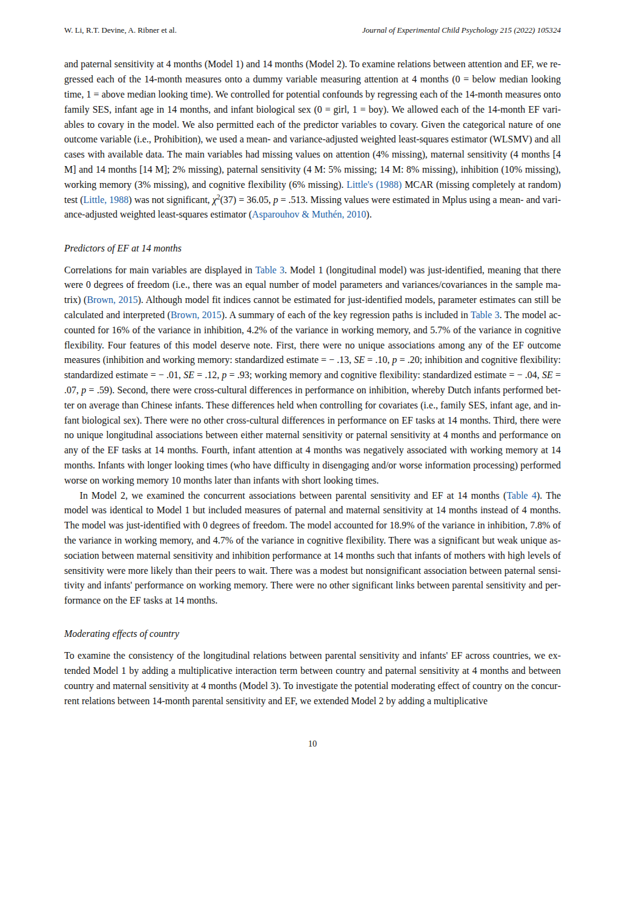W. Li, R.T. Devine, A. Ribner et al. Journal of Experimental Child Psychology 215 (2022) 105324
and paternal sensitivity at 4 months (Model 1) and 14 months (Model 2). To examine relations between attention and EF, we regressed each of the 14-month measures onto a dummy variable measuring attention at 4 months (0 = below median looking time, 1 = above median looking time). We controlled for potential confounds by regressing each of the 14-month measures onto family SES, infant age in 14 months, and infant biological sex (0 = girl, 1 = boy). We allowed each of the 14-month EF variables to covary in the model. We also permitted each of the predictor variables to covary. Given the categorical nature of one outcome variable (i.e., Prohibition), we used a mean- and variance-adjusted weighted least-squares estimator (WLSMV) and all cases with available data. The main variables had missing values on attention (4% missing), maternal sensitivity (4 months [4 M] and 14 months [14 M]; 2% missing), paternal sensitivity (4 M: 5% missing; 14 M: 8% missing), inhibition (10% missing), working memory (3% missing), and cognitive flexibility (6% missing). Little's (1988) MCAR (missing completely at random) test (Little, 1988) was not significant, χ2(37) = 36.05, p = .513. Missing values were estimated in Mplus using a mean- and variance-adjusted weighted least-squares estimator (Asparouhov & Muthén, 2010).
Predictors of EF at 14 months
Correlations for main variables are displayed in Table 3. Model 1 (longitudinal model) was just-identified, meaning that there were 0 degrees of freedom (i.e., there was an equal number of model parameters and variances/covariances in the sample matrix) (Brown, 2015). Although model fit indices cannot be estimated for just-identified models, parameter estimates can still be calculated and interpreted (Brown, 2015). A summary of each of the key regression paths is included in Table 3. The model accounted for 16% of the variance in inhibition, 4.2% of the variance in working memory, and 5.7% of the variance in cognitive flexibility. Four features of this model deserve note. First, there were no unique associations among any of the EF outcome measures (inhibition and working memory: standardized estimate = − .13, SE = .10, p = .20; inhibition and cognitive flexibility: standardized estimate = − .01, SE = .12, p = .93; working memory and cognitive flexibility: standardized estimate = − .04, SE = .07, p = .59). Second, there were cross-cultural differences in performance on inhibition, whereby Dutch infants performed better on average than Chinese infants. These differences held when controlling for covariates (i.e., family SES, infant age, and infant biological sex). There were no other cross-cultural differences in performance on EF tasks at 14 months. Third, there were no unique longitudinal associations between either maternal sensitivity or paternal sensitivity at 4 months and performance on any of the EF tasks at 14 months. Fourth, infant attention at 4 months was negatively associated with working memory at 14 months. Infants with longer looking times (who have difficulty in disengaging and/or worse information processing) performed worse on working memory 10 months later than infants with short looking times.
In Model 2, we examined the concurrent associations between parental sensitivity and EF at 14 months (Table 4). The model was identical to Model 1 but included measures of paternal and maternal sensitivity at 14 months instead of 4 months. The model was just-identified with 0 degrees of freedom. The model accounted for 18.9% of the variance in inhibition, 7.8% of the variance in working memory, and 4.7% of the variance in cognitive flexibility. There was a significant but weak unique association between maternal sensitivity and inhibition performance at 14 months such that infants of mothers with high levels of sensitivity were more likely than their peers to wait. There was a modest but nonsignificant association between paternal sensitivity and infants' performance on working memory. There were no other significant links between parental sensitivity and performance on the EF tasks at 14 months.
Moderating effects of country
To examine the consistency of the longitudinal relations between parental sensitivity and infants' EF across countries, we extended Model 1 by adding a multiplicative interaction term between country and paternal sensitivity at 4 months and between country and maternal sensitivity at 4 months (Model 3). To investigate the potential moderating effect of country on the concurrent relations between 14-month parental sensitivity and EF, we extended Model 2 by adding a multiplicative
10